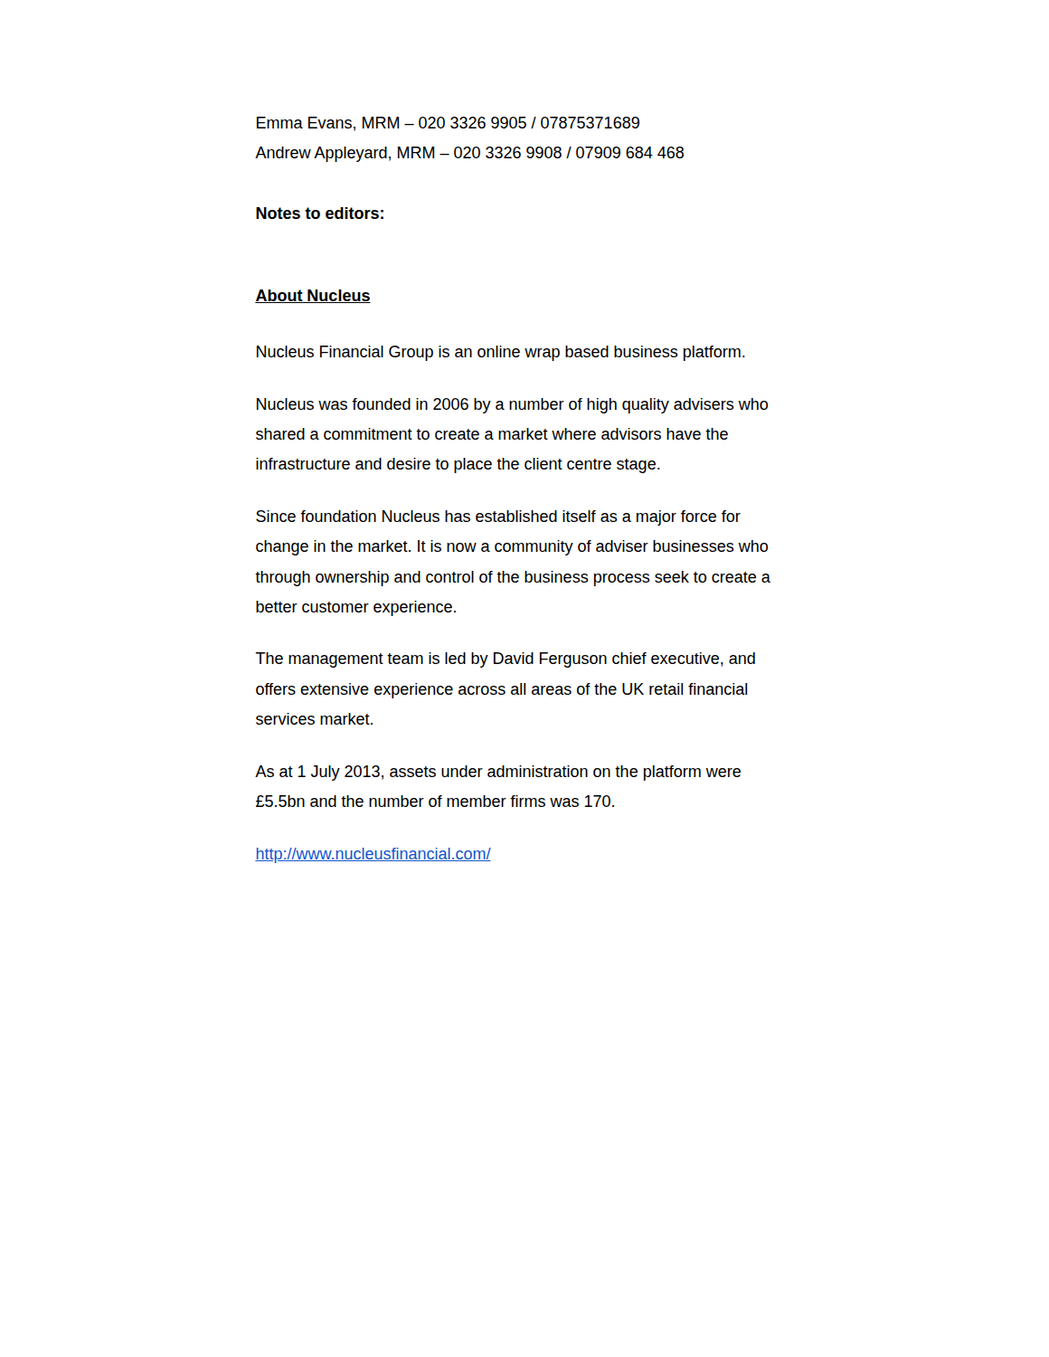Emma Evans, MRM – 020 3326 9905 / 07875371689
Andrew Appleyard, MRM – 020 3326 9908 / 07909 684 468
Notes to editors:
About Nucleus
Nucleus Financial Group is an online wrap based business platform.
Nucleus was founded in 2006 by a number of high quality advisers who shared a commitment to create a market where advisors have the infrastructure and desire to place the client centre stage.
Since foundation Nucleus has established itself as a major force for change in the market. It is now a community of adviser businesses who through ownership and control of the business process seek to create a better customer experience.
The management team is led by David Ferguson chief executive, and offers extensive experience across all areas of the UK retail financial services market.
As at 1 July 2013, assets under administration on the platform were £5.5bn and the number of member firms was 170.
http://www.nucleusfinancial.com/